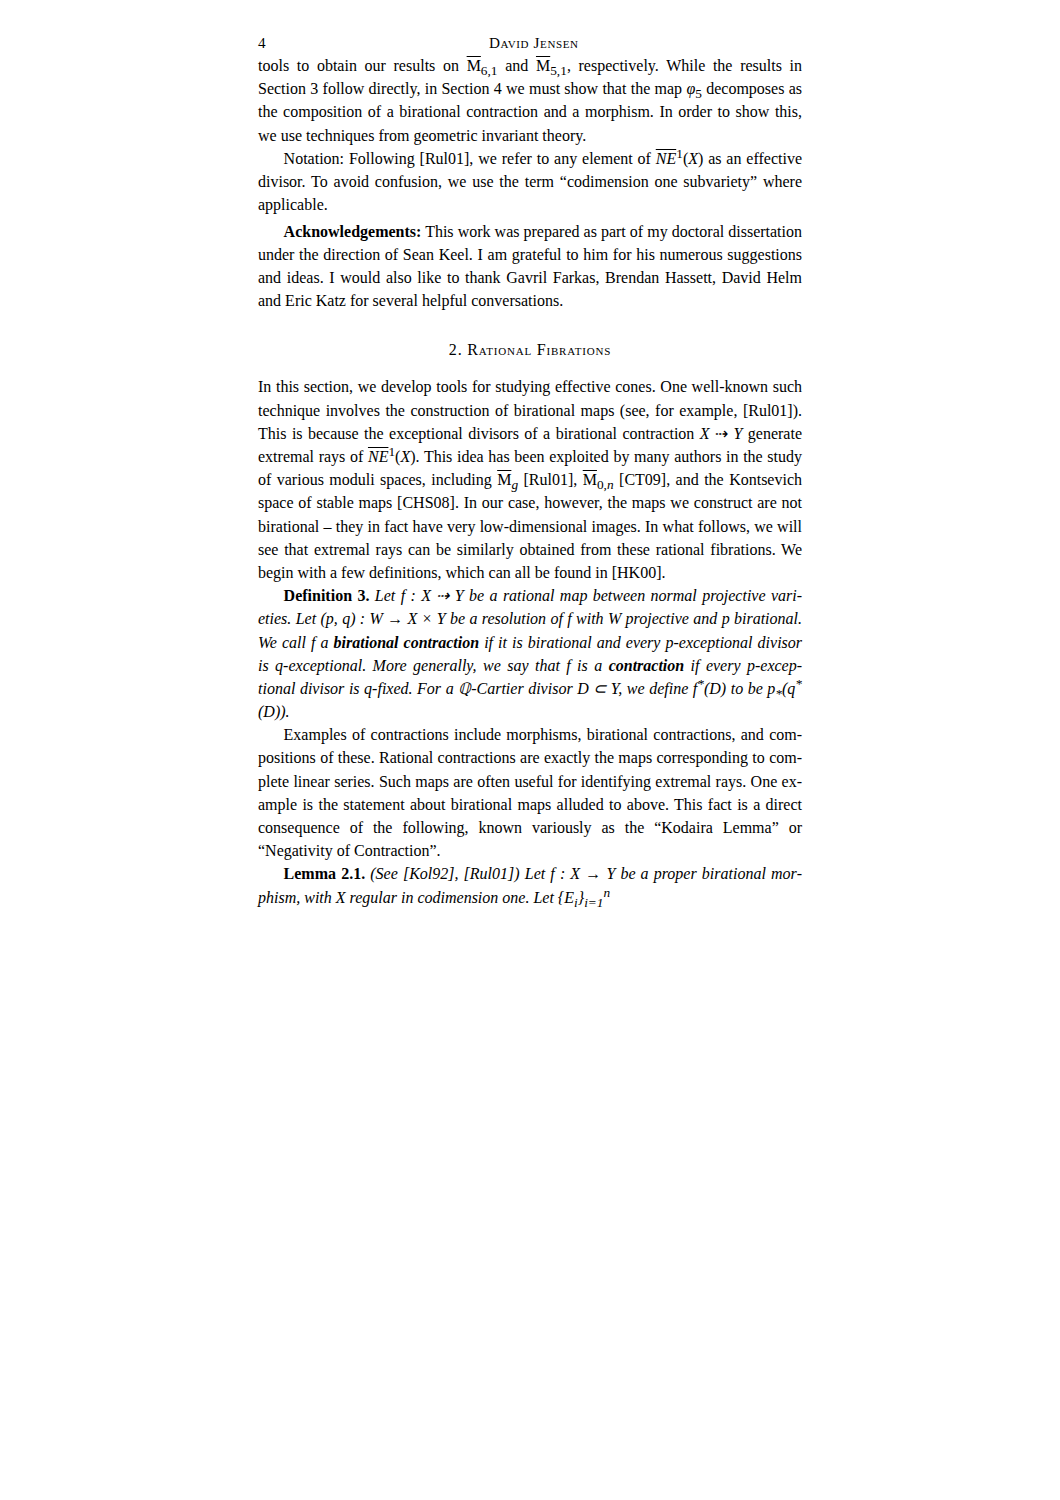4 David Jensen
tools to obtain our results on M6,1 and M5,1, respectively. While the results in Section 3 follow directly, in Section 4 we must show that the map φ5 decomposes as the composition of a birational contraction and a morphism. In order to show this, we use techniques from geometric invariant theory.
Notation: Following [Rul01], we refer to any element of NE1(X) as an effective divisor. To avoid confusion, we use the term “codimension one subvariety” where applicable.
Acknowledgements: This work was prepared as part of my doctoral dissertation under the direction of Sean Keel. I am grateful to him for his numerous suggestions and ideas. I would also like to thank Gavril Farkas, Brendan Hassett, David Helm and Eric Katz for several helpful conversations.
2. Rational Fibrations
In this section, we develop tools for studying effective cones. One well-known such technique involves the construction of birational maps (see, for example, [Rul01]). This is because the exceptional divisors of a birational contraction X ⇢ Y generate extremal rays of NE1(X). This idea has been exploited by many authors in the study of various moduli spaces, including Mg [Rul01], M0,n [CT09], and the Kontsevich space of stable maps [CHS08]. In our case, however, the maps we construct are not birational – they in fact have very low-dimensional images. In what follows, we will see that extremal rays can be similarly obtained from these rational fibrations. We begin with a few definitions, which can all be found in [HK00].
Definition 3. Let f : X ⇢ Y be a rational map between normal projective varieties. Let (p, q) : W → X × Y be a resolution of f with W projective and p birational. We call f a birational contraction if it is birational and every p-exceptional divisor is q-exceptional. More generally, we say that f is a contraction if every p-exceptional divisor is q-fixed. For a ℚ-Cartier divisor D ⊂ Y, we define f*(D) to be p*(q*(D)).
Examples of contractions include morphisms, birational contractions, and compositions of these. Rational contractions are exactly the maps corresponding to complete linear series. Such maps are often useful for identifying extremal rays. One example is the statement about birational maps alluded to above. This fact is a direct consequence of the following, known variously as the “Kodaira Lemma” or “Negativity of Contraction”.
Lemma 2.1. (See [Kol92], [Rul01]) Let f : X → Y be a proper birational morphism, with X regular in codimension one. Let {Ei}i=1n